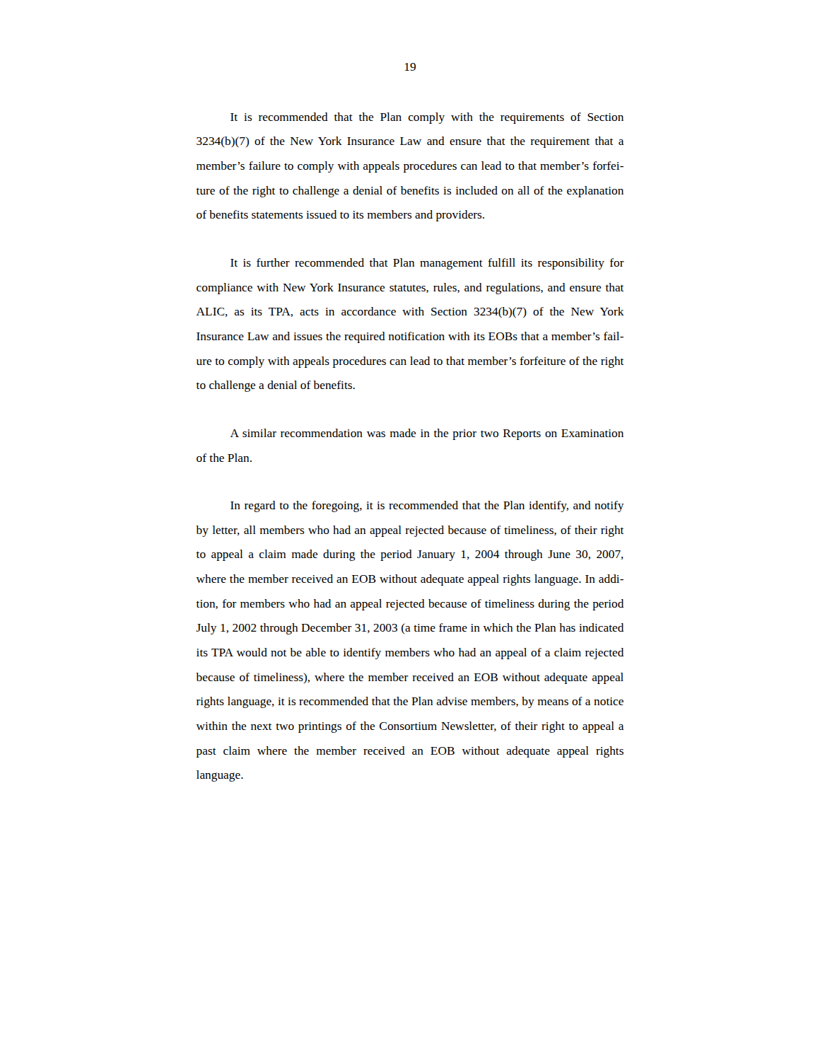19
It is recommended that the Plan comply with the requirements of Section 3234(b)(7) of the New York Insurance Law and ensure that the requirement that a member’s failure to comply with appeals procedures can lead to that member’s forfeiture of the right to challenge a denial of benefits is included on all of the explanation of benefits statements issued to its members and providers.
It is further recommended that Plan management fulfill its responsibility for compliance with New York Insurance statutes, rules, and regulations, and ensure that ALIC, as its TPA, acts in accordance with Section 3234(b)(7) of the New York Insurance Law and issues the required notification with its EOBs that a member’s failure to comply with appeals procedures can lead to that member’s forfeiture of the right to challenge a denial of benefits.
A similar recommendation was made in the prior two Reports on Examination of the Plan.
In regard to the foregoing, it is recommended that the Plan identify, and notify by letter, all members who had an appeal rejected because of timeliness, of their right to appeal a claim made during the period January 1, 2004 through June 30, 2007, where the member received an EOB without adequate appeal rights language. In addition, for members who had an appeal rejected because of timeliness during the period July 1, 2002 through December 31, 2003 (a time frame in which the Plan has indicated its TPA would not be able to identify members who had an appeal of a claim rejected because of timeliness), where the member received an EOB without adequate appeal rights language, it is recommended that the Plan advise members, by means of a notice within the next two printings of the Consortium Newsletter, of their right to appeal a past claim where the member received an EOB without adequate appeal rights language.